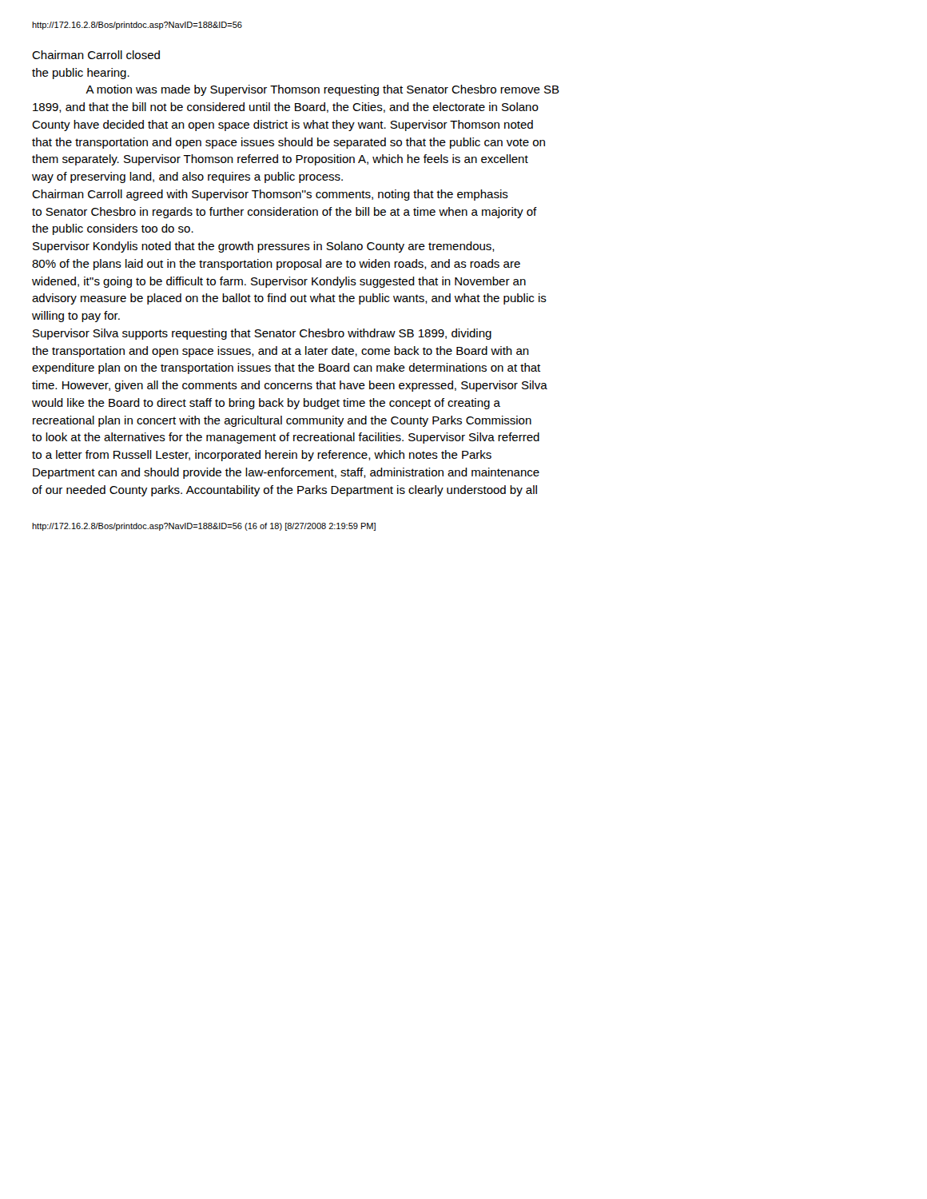http://172.16.2.8/Bos/printdoc.asp?NavID=188&ID=56
Chairman Carroll closed
the public hearing.
A motion was made by Supervisor Thomson requesting that Senator Chesbro remove SB
1899, and that the bill not be considered until the Board, the Cities, and the electorate in Solano
County have decided that an open space district is what they want. Supervisor Thomson noted
that the transportation and open space issues should be separated so that the public can vote on
them separately. Supervisor Thomson referred to Proposition A, which he feels is an excellent
way of preserving land, and also requires a public process.
Chairman Carroll agreed with Supervisor Thomson''s comments, noting that the emphasis
to Senator Chesbro in regards to further consideration of the bill be at a time when a majority of
the public considers too do so.
Supervisor Kondylis noted that the growth pressures in Solano County are tremendous,
80% of the plans laid out in the transportation proposal are to widen roads, and as roads are
widened, it''s going to be difficult to farm. Supervisor Kondylis suggested that in November an
advisory measure be placed on the ballot to find out what the public wants, and what the public is
willing to pay for.
Supervisor Silva supports requesting that Senator Chesbro withdraw SB 1899, dividing
the transportation and open space issues, and at a later date, come back to the Board with an
expenditure plan on the transportation issues that the Board can make determinations on at that
time. However, given all the comments and concerns that have been expressed, Supervisor Silva
would like the Board to direct staff to bring back by budget time the concept of creating a
recreational plan in concert with the agricultural community and the County Parks Commission
to look at the alternatives for the management of recreational facilities. Supervisor Silva referred
to a letter from Russell Lester, incorporated herein by reference, which notes the Parks
Department can and should provide the law-enforcement, staff, administration and maintenance
of our needed County parks. Accountability of the Parks Department is clearly understood by all
http://172.16.2.8/Bos/printdoc.asp?NavID=188&ID=56 (16 of 18) [8/27/2008 2:19:59 PM]